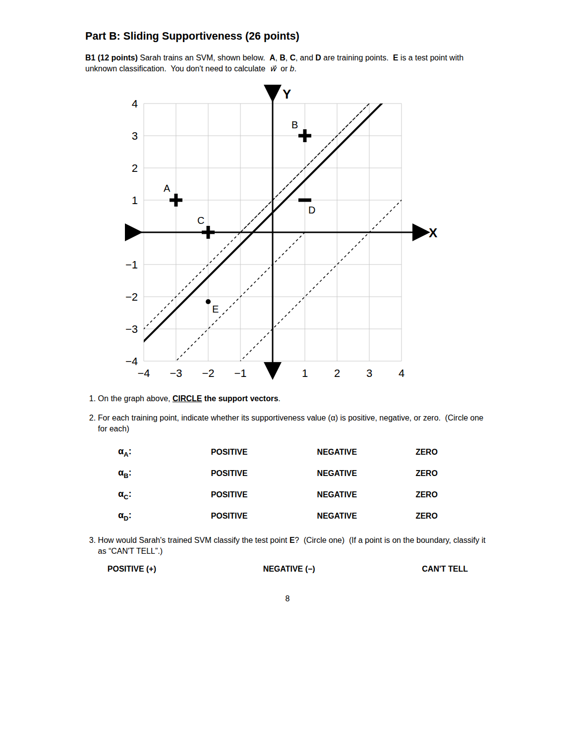Part B: Sliding Supportiveness (26 points)
B1 (12 points) Sarah trains an SVM, shown below. A, B, C, and D are training points. E is a test point with unknown classification. You don't need to calculate w⃗ or b.
Y X 4 3 2 1 −1 −2 −3 −4 −4 −3 −2 −1 1 2 3 4 A B C D E
On the graph above, CIRCLE the support vectors.
For each training point, indicate whether its supportiveness value (α) is positive, negative, or zero. (Circle one for each)
| α A : | POSITIVE | NEGATIVE | ZERO |
| α B : | POSITIVE | NEGATIVE | ZERO |
| α C : | POSITIVE | NEGATIVE | ZERO |
| α D : | POSITIVE | NEGATIVE | ZERO |
How would Sarah's trained SVM classify the test point E? (Circle one) (If a point is on the boundary, classify it as “CAN'T TELL”.)
POSITIVE (+) NEGATIVE (−) CAN'T TELL
8